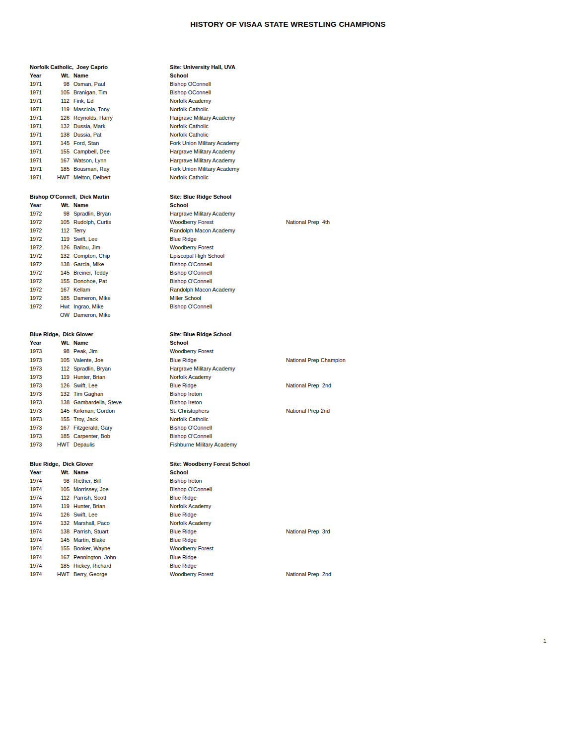HISTORY OF VISAA STATE WRESTLING CHAMPIONS
| Norfolk Catholic, Joey Caprio | Site: University Hall, UVA |
| Year | Wt. | Name | School | |
| 1971 | 98 | Osman, Paul | Bishop OConnell | |
| 1971 | 105 | Branigan, Tim | Bishop OConnell | |
| 1971 | 112 | Fink, Ed | Norfolk Academy | |
| 1971 | 119 | Masciola, Tony | Norfolk Catholic | |
| 1971 | 126 | Reynolds, Harry | Hargrave Military Academy | |
| 1971 | 132 | Dussia, Mark | Norfolk Catholic | |
| 1971 | 138 | Dussia, Pat | Norfolk Catholic | |
| 1971 | 145 | Ford, Stan | Fork Union Military Academy | |
| 1971 | 155 | Campbell, Dee | Hargrave Military Academy | |
| 1971 | 167 | Watson, Lynn | Hargrave Military Academy | |
| 1971 | 185 | Bousman, Ray | Fork Union Military Academy | |
| 1971 | HWT | Melton, Delbert | Norfolk Catholic | |
| Bishop O'Connell, Dick Martin | Site: Blue Ridge School |
| Year | Wt. | Name | School | |
| 1972 | 98 | Spradlin, Bryan | Hargrave Military Academy | |
| 1972 | 105 | Rudolph, Curtis | Woodberry Forest | National Prep 4th |
| 1972 | 112 | Terry | Randolph Macon Academy | |
| 1972 | 119 | Swift, Lee | Blue Ridge | |
| 1972 | 126 | Ballou, Jim | Woodberry Forest | |
| 1972 | 132 | Compton, Chip | Episcopal High School | |
| 1972 | 138 | Garcia, Mike | Bishop O'Connell | |
| 1972 | 145 | Breiner, Teddy | Bishop O'Connell | |
| 1972 | 155 | Donohoe, Pat | Bishop O'Connell | |
| 1972 | 167 | Kellam | Randolph Macon Academy | |
| 1972 | 185 | Dameron, Mike | Miller School | |
| 1972 | Hwt | Ingrao, Mike | Bishop O'Connell | |
| | OW | Dameron, Mike | | |
| Blue Ridge, Dick Glover | Site: Blue Ridge School |
| Year | Wt. | Name | School | |
| 1973 | 98 | Peak, Jim | Woodberry Forest | |
| 1973 | 105 | Valente, Joe | Blue Ridge | National Prep Champion |
| 1973 | 112 | Spradlin, Bryan | Hargrave Military Academy | |
| 1973 | 119 | Hunter, Brian | Norfolk Academy | |
| 1973 | 126 | Swift, Lee | Blue Ridge | National Prep 2nd |
| 1973 | 132 | Tim Gaghan | Bishop Ireton | |
| 1973 | 138 | Gambardella, Steve | Bishop Ireton | |
| 1973 | 145 | Kirkman, Gordon | St. Christophers | National Prep 2nd |
| 1973 | 155 | Troy, Jack | Norfolk Catholic | |
| 1973 | 167 | Fitzgerald, Gary | Bishop O'Connell | |
| 1973 | 185 | Carpenter, Bob | Bishop O'Connell | |
| 1973 | HWT | Depaulis | Fishburne Military Academy | |
| Blue Ridge, Dick Glover | Site: Woodberry Forest School |
| Year | Wt. | Name | School | |
| 1974 | 98 | Ricther, Bill | Bishop Ireton | |
| 1974 | 105 | Morrissey, Joe | Bishop O'Connell | |
| 1974 | 112 | Parrish, Scott | Blue Ridge | |
| 1974 | 119 | Hunter, Brian | Norfolk Academy | |
| 1974 | 126 | Swift, Lee | Blue Ridge | |
| 1974 | 132 | Marshall, Paco | Norfolk Academy | |
| 1974 | 138 | Parrish, Stuart | Blue Ridge | National Prep 3rd |
| 1974 | 145 | Martin, Blake | Blue Ridge | |
| 1974 | 155 | Booker, Wayne | Woodberry Forest | |
| 1974 | 167 | Pennington, John | Blue Ridge | |
| 1974 | 185 | Hickey, Richard | Blue Ridge | |
| 1974 | HWT | Berry, George | Woodberry Forest | National Prep 2nd |
1